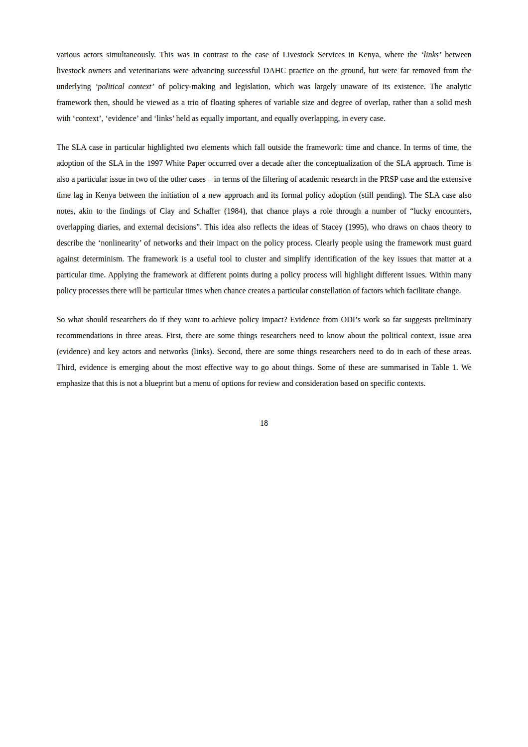various actors simultaneously. This was in contrast to the case of Livestock Services in Kenya, where the ‘links’ between livestock owners and veterinarians were advancing successful DAHC practice on the ground, but were far removed from the underlying ‘political context’ of policy-making and legislation, which was largely unaware of its existence. The analytic framework then, should be viewed as a trio of floating spheres of variable size and degree of overlap, rather than a solid mesh with ‘context’, ‘evidence’ and ‘links’ held as equally important, and equally overlapping, in every case.
The SLA case in particular highlighted two elements which fall outside the framework: time and chance. In terms of time, the adoption of the SLA in the 1997 White Paper occurred over a decade after the conceptualization of the SLA approach. Time is also a particular issue in two of the other cases – in terms of the filtering of academic research in the PRSP case and the extensive time lag in Kenya between the initiation of a new approach and its formal policy adoption (still pending). The SLA case also notes, akin to the findings of Clay and Schaffer (1984), that chance plays a role through a number of “lucky encounters, overlapping diaries, and external decisions”. This idea also reflects the ideas of Stacey (1995), who draws on chaos theory to describe the ‘nonlinearity’ of networks and their impact on the policy process. Clearly people using the framework must guard against determinism. The framework is a useful tool to cluster and simplify identification of the key issues that matter at a particular time. Applying the framework at different points during a policy process will highlight different issues. Within many policy processes there will be particular times when chance creates a particular constellation of factors which facilitate change.
So what should researchers do if they want to achieve policy impact? Evidence from ODI’s work so far suggests preliminary recommendations in three areas. First, there are some things researchers need to know about the political context, issue area (evidence) and key actors and networks (links). Second, there are some things researchers need to do in each of these areas. Third, evidence is emerging about the most effective way to go about things. Some of these are summarised in Table 1. We emphasize that this is not a blueprint but a menu of options for review and consideration based on specific contexts.
18